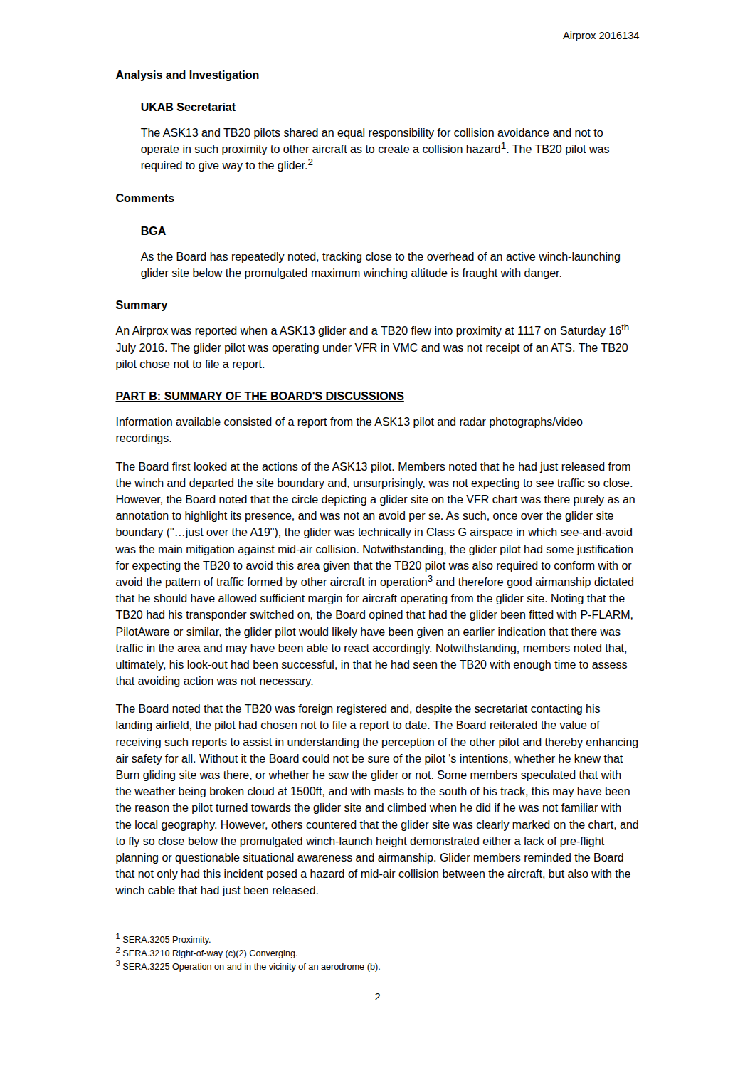Airprox 2016134
Analysis and Investigation
UKAB Secretariat
The ASK13 and TB20 pilots shared an equal responsibility for collision avoidance and not to operate in such proximity to other aircraft as to create a collision hazard1. The TB20 pilot was required to give way to the glider.2
Comments
BGA
As the Board has repeatedly noted, tracking close to the overhead of an active winch-launching glider site below the promulgated maximum winching altitude is fraught with danger.
Summary
An Airprox was reported when a ASK13 glider and a TB20 flew into proximity at 1117 on Saturday 16th July 2016. The glider pilot was operating under VFR in VMC and was not receipt of an ATS. The TB20 pilot chose not to file a report.
PART B: SUMMARY OF THE BOARD'S DISCUSSIONS
Information available consisted of a report from the ASK13 pilot and radar photographs/video recordings.
The Board first looked at the actions of the ASK13 pilot. Members noted that he had just released from the winch and departed the site boundary and, unsurprisingly, was not expecting to see traffic so close. However, the Board noted that the circle depicting a glider site on the VFR chart was there purely as an annotation to highlight its presence, and was not an avoid per se. As such, once over the glider site boundary ("…just over the A19"), the glider was technically in Class G airspace in which see-and-avoid was the main mitigation against mid-air collision. Notwithstanding, the glider pilot had some justification for expecting the TB20 to avoid this area given that the TB20 pilot was also required to conform with or avoid the pattern of traffic formed by other aircraft in operation3 and therefore good airmanship dictated that he should have allowed sufficient margin for aircraft operating from the glider site. Noting that the TB20 had his transponder switched on, the Board opined that had the glider been fitted with P-FLARM, PilotAware or similar, the glider pilot would likely have been given an earlier indication that there was traffic in the area and may have been able to react accordingly. Notwithstanding, members noted that, ultimately, his look-out had been successful, in that he had seen the TB20 with enough time to assess that avoiding action was not necessary.
The Board noted that the TB20 was foreign registered and, despite the secretariat contacting his landing airfield, the pilot had chosen not to file a report to date. The Board reiterated the value of receiving such reports to assist in understanding the perception of the other pilot and thereby enhancing air safety for all. Without it the Board could not be sure of the pilot 's intentions, whether he knew that Burn gliding site was there, or whether he saw the glider or not. Some members speculated that with the weather being broken cloud at 1500ft, and with masts to the south of his track, this may have been the reason the pilot turned towards the glider site and climbed when he did if he was not familiar with the local geography. However, others countered that the glider site was clearly marked on the chart, and to fly so close below the promulgated winch-launch height demonstrated either a lack of pre-flight planning or questionable situational awareness and airmanship. Glider members reminded the Board that not only had this incident posed a hazard of mid-air collision between the aircraft, but also with the winch cable that had just been released.
1 SERA.3205 Proximity.
2 SERA.3210 Right-of-way (c)(2) Converging.
3 SERA.3225 Operation on and in the vicinity of an aerodrome (b).
2